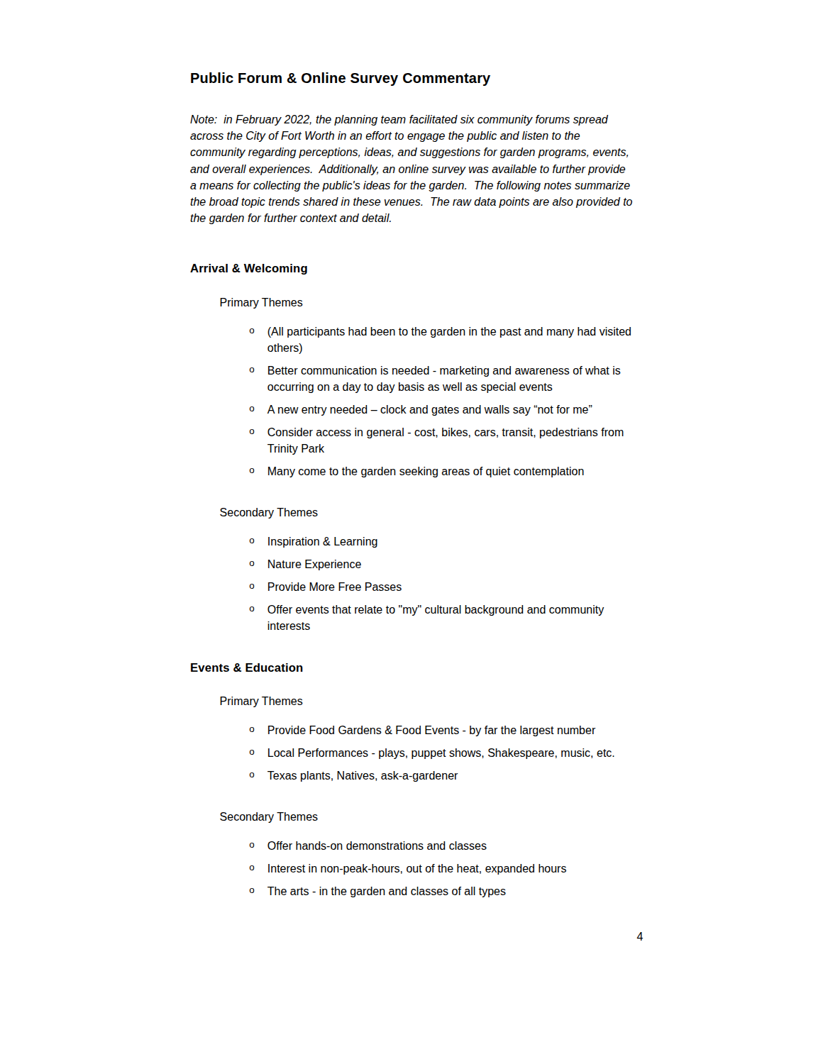Public Forum & Online Survey Commentary
Note: in February 2022, the planning team facilitated six community forums spread across the City of Fort Worth in an effort to engage the public and listen to the community regarding perceptions, ideas, and suggestions for garden programs, events, and overall experiences. Additionally, an online survey was available to further provide a means for collecting the public's ideas for the garden. The following notes summarize the broad topic trends shared in these venues. The raw data points are also provided to the garden for further context and detail.
Arrival & Welcoming
Primary Themes
(All participants had been to the garden in the past and many had visited others)
Better communication is needed - marketing and awareness of what is occurring on a day to day basis as well as special events
A new entry needed – clock and gates and walls say “not for me”
Consider access in general - cost, bikes, cars, transit, pedestrians from Trinity Park
Many come to the garden seeking areas of quiet contemplation
Secondary Themes
Inspiration & Learning
Nature Experience
Provide More Free Passes
Offer events that relate to "my" cultural background and community interests
Events & Education
Primary Themes
Provide Food Gardens & Food Events - by far the largest number
Local Performances - plays, puppet shows, Shakespeare, music, etc.
Texas plants, Natives, ask-a-gardener
Secondary Themes
Offer hands-on demonstrations and classes
Interest in non-peak-hours, out of the heat, expanded hours
The arts - in the garden and classes of all types
4